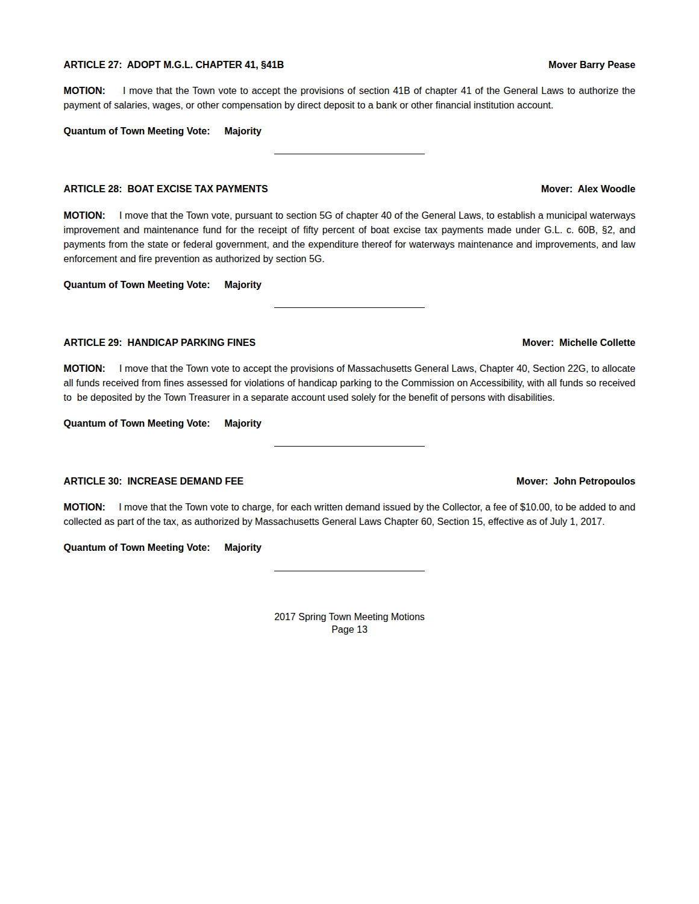ARTICLE 27: ADOPT M.G.L. CHAPTER 41, §41B Mover Barry Pease
MOTION: I move that the Town vote to accept the provisions of section 41B of chapter 41 of the General Laws to authorize the payment of salaries, wages, or other compensation by direct deposit to a bank or other financial institution account.
Quantum of Town Meeting Vote:Majority
ARTICLE 28: BOAT EXCISE TAX PAYMENTS Mover: Alex Woodle
MOTION: I move that the Town vote, pursuant to section 5G of chapter 40 of the General Laws, to establish a municipal waterways improvement and maintenance fund for the receipt of fifty percent of boat excise tax payments made under G.L. c. 60B, §2, and payments from the state or federal government, and the expenditure thereof for waterways maintenance and improvements, and law enforcement and fire prevention as authorized by section 5G.
Quantum of Town Meeting Vote:Majority
ARTICLE 29: HANDICAP PARKING FINES Mover: Michelle Collette
MOTION: I move that the Town vote to accept the provisions of Massachusetts General Laws, Chapter 40, Section 22G, to allocate all funds received from fines assessed for violations of handicap parking to the Commission on Accessibility, with all funds so received to be deposited by the Town Treasurer in a separate account used solely for the benefit of persons with disabilities.
Quantum of Town Meeting Vote:Majority
ARTICLE 30: INCREASE DEMAND FEE Mover: John Petropoulos
MOTION: I move that the Town vote to charge, for each written demand issued by the Collector, a fee of $10.00, to be added to and collected as part of the tax, as authorized by Massachusetts General Laws Chapter 60, Section 15, effective as of July 1, 2017.
Quantum of Town Meeting Vote:Majority
2017 Spring Town Meeting Motions
Page 13